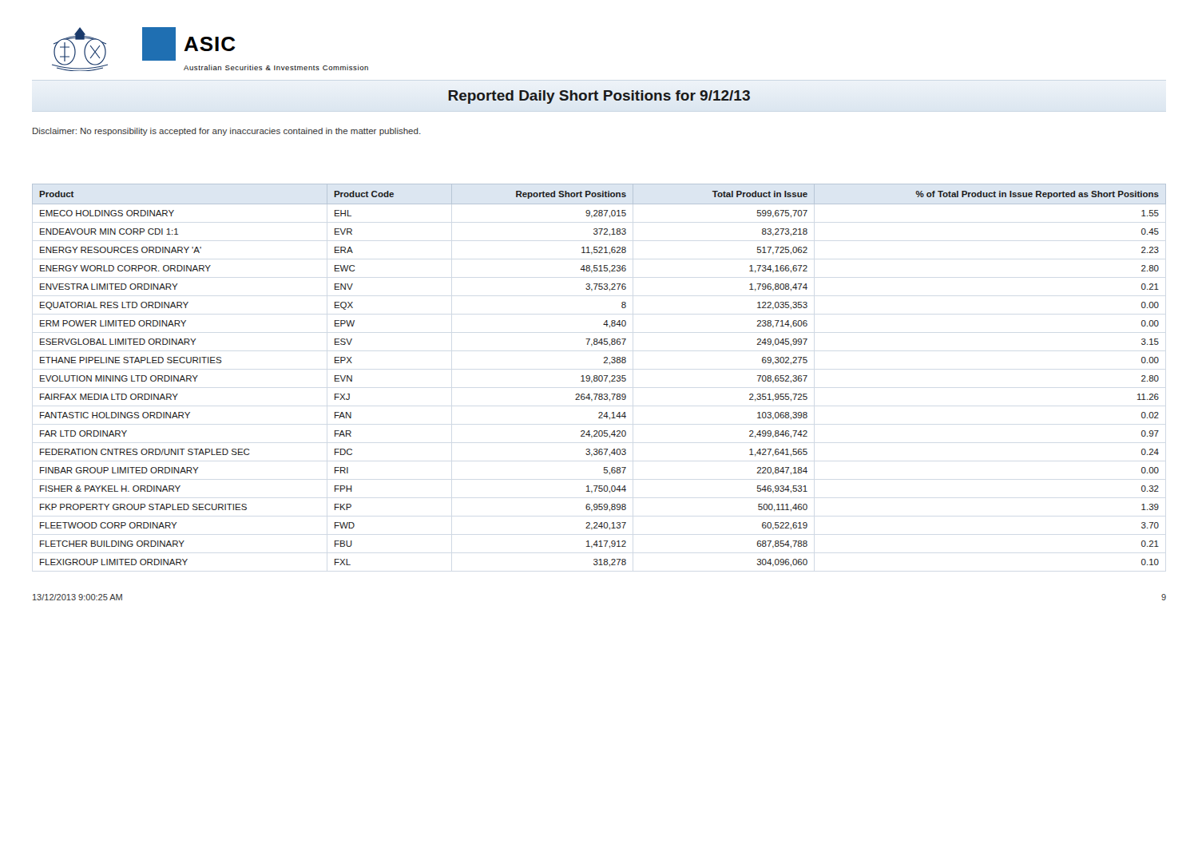ASIC
Australian Securities & Investments Commission
Reported Daily Short Positions for 9/12/13
Disclaimer: No responsibility is accepted for any inaccuracies contained in the matter published.
| Product | Product Code | Reported Short Positions | Total Product in Issue | % of Total Product in Issue Reported as Short Positions |
| --- | --- | --- | --- | --- |
| EMECO HOLDINGS ORDINARY | EHL | 9,287,015 | 599,675,707 | 1.55 |
| ENDEAVOUR MIN CORP CDI 1:1 | EVR | 372,183 | 83,273,218 | 0.45 |
| ENERGY RESOURCES ORDINARY 'A' | ERA | 11,521,628 | 517,725,062 | 2.23 |
| ENERGY WORLD CORPOR. ORDINARY | EWC | 48,515,236 | 1,734,166,672 | 2.80 |
| ENVESTRA LIMITED ORDINARY | ENV | 3,753,276 | 1,796,808,474 | 0.21 |
| EQUATORIAL RES LTD ORDINARY | EQX | 8 | 122,035,353 | 0.00 |
| ERM POWER LIMITED ORDINARY | EPW | 4,840 | 238,714,606 | 0.00 |
| ESERVGLOBAL LIMITED ORDINARY | ESV | 7,845,867 | 249,045,997 | 3.15 |
| ETHANE PIPELINE STAPLED SECURITIES | EPX | 2,388 | 69,302,275 | 0.00 |
| EVOLUTION MINING LTD ORDINARY | EVN | 19,807,235 | 708,652,367 | 2.80 |
| FAIRFAX MEDIA LTD ORDINARY | FXJ | 264,783,789 | 2,351,955,725 | 11.26 |
| FANTASTIC HOLDINGS ORDINARY | FAN | 24,144 | 103,068,398 | 0.02 |
| FAR LTD ORDINARY | FAR | 24,205,420 | 2,499,846,742 | 0.97 |
| FEDERATION CNTRES ORD/UNIT STAPLED SEC | FDC | 3,367,403 | 1,427,641,565 | 0.24 |
| FINBAR GROUP LIMITED ORDINARY | FRI | 5,687 | 220,847,184 | 0.00 |
| FISHER & PAYKEL H. ORDINARY | FPH | 1,750,044 | 546,934,531 | 0.32 |
| FKP PROPERTY GROUP STAPLED SECURITIES | FKP | 6,959,898 | 500,111,460 | 1.39 |
| FLEETWOOD CORP ORDINARY | FWD | 2,240,137 | 60,522,619 | 3.70 |
| FLETCHER BUILDING ORDINARY | FBU | 1,417,912 | 687,854,788 | 0.21 |
| FLEXIGROUP LIMITED ORDINARY | FXL | 318,278 | 304,096,060 | 0.10 |
13/12/2013 9:00:25 AM
9